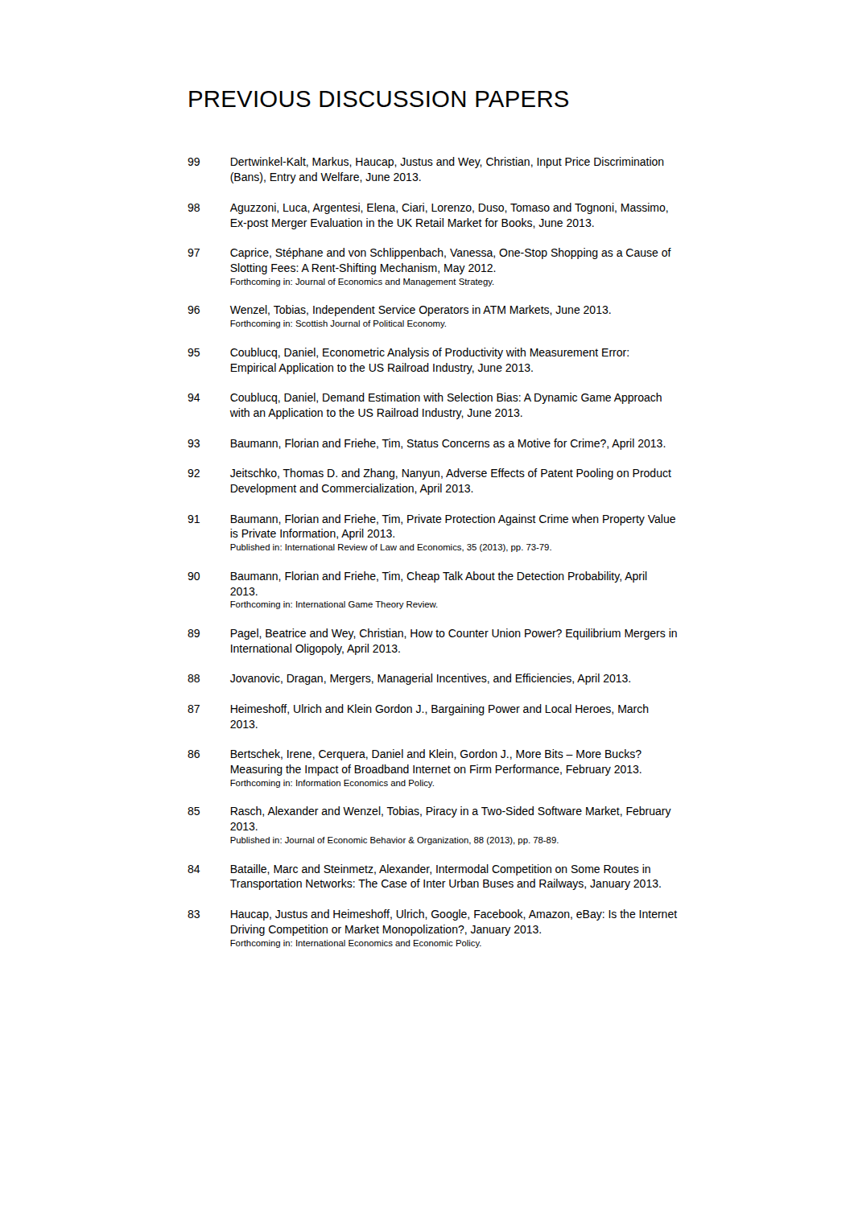PREVIOUS DISCUSSION PAPERS
| 99 | Dertwinkel-Kalt, Markus, Haucap, Justus and Wey, Christian, Input Price Discrimination (Bans), Entry and Welfare, June 2013. |
| 98 | Aguzzoni, Luca, Argentesi, Elena, Ciari, Lorenzo, Duso, Tomaso and Tognoni, Massimo, Ex-post Merger Evaluation in the UK Retail Market for Books, June 2013. |
| 97 | Caprice, Stéphane and von Schlippenbach, Vanessa, One-Stop Shopping as a Cause of Slotting Fees: A Rent-Shifting Mechanism, May 2012. Forthcoming in: Journal of Economics and Management Strategy. |
| 96 | Wenzel, Tobias, Independent Service Operators in ATM Markets, June 2013. Forthcoming in: Scottish Journal of Political Economy. |
| 95 | Coublucq, Daniel, Econometric Analysis of Productivity with Measurement Error: Empirical Application to the US Railroad Industry, June 2013. |
| 94 | Coublucq, Daniel, Demand Estimation with Selection Bias: A Dynamic Game Approach with an Application to the US Railroad Industry, June 2013. |
| 93 | Baumann, Florian and Friehe, Tim, Status Concerns as a Motive for Crime?, April 2013. |
| 92 | Jeitschko, Thomas D. and Zhang, Nanyun, Adverse Effects of Patent Pooling on Product Development and Commercialization, April 2013. |
| 91 | Baumann, Florian and Friehe, Tim, Private Protection Against Crime when Property Value is Private Information, April 2013. Published in: International Review of Law and Economics, 35 (2013), pp. 73-79. |
| 90 | Baumann, Florian and Friehe, Tim, Cheap Talk About the Detection Probability, April 2013. Forthcoming in: International Game Theory Review. |
| 89 | Pagel, Beatrice and Wey, Christian, How to Counter Union Power? Equilibrium Mergers in International Oligopoly, April 2013. |
| 88 | Jovanovic, Dragan, Mergers, Managerial Incentives, and Efficiencies, April 2013. |
| 87 | Heimeshoff, Ulrich and Klein Gordon J., Bargaining Power and Local Heroes, March 2013. |
| 86 | Bertschek, Irene, Cerquera, Daniel and Klein, Gordon J., More Bits – More Bucks? Measuring the Impact of Broadband Internet on Firm Performance, February 2013. Forthcoming in: Information Economics and Policy. |
| 85 | Rasch, Alexander and Wenzel, Tobias, Piracy in a Two-Sided Software Market, February 2013. Published in: Journal of Economic Behavior & Organization, 88 (2013), pp. 78-89. |
| 84 | Bataille, Marc and Steinmetz, Alexander, Intermodal Competition on Some Routes in Transportation Networks: The Case of Inter Urban Buses and Railways, January 2013. |
| 83 | Haucap, Justus and Heimeshoff, Ulrich, Google, Facebook, Amazon, eBay: Is the Internet Driving Competition or Market Monopolization?, January 2013. Forthcoming in: International Economics and Economic Policy. |